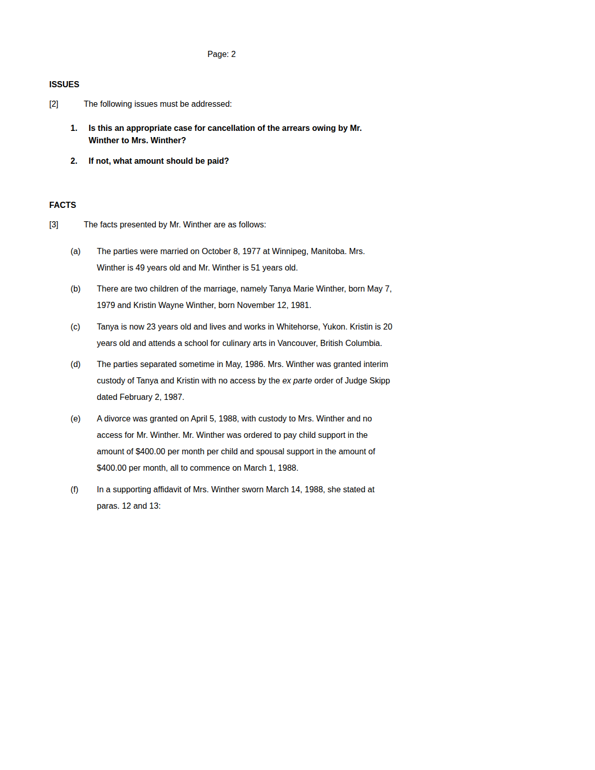Page: 2
ISSUES
[2]
The following issues must be addressed:
Is this an appropriate case for cancellation of the arrears owing by Mr. Winther to Mrs. Winther?
If not, what amount should be paid?
FACTS
[3]
The facts presented by Mr. Winther are as follows:
The parties were married on October 8, 1977 at Winnipeg, Manitoba. Mrs. Winther is 49 years old and Mr. Winther is 51 years old.
There are two children of the marriage, namely Tanya Marie Winther, born May 7, 1979 and Kristin Wayne Winther, born November 12, 1981.
Tanya is now 23 years old and lives and works in Whitehorse, Yukon. Kristin is 20 years old and attends a school for culinary arts in Vancouver, British Columbia.
The parties separated sometime in May, 1986. Mrs. Winther was granted interim custody of Tanya and Kristin with no access by the ex parte order of Judge Skipp dated February 2, 1987.
A divorce was granted on April 5, 1988, with custody to Mrs. Winther and no access for Mr. Winther. Mr. Winther was ordered to pay child support in the amount of $400.00 per month per child and spousal support in the amount of $400.00 per month, all to commence on March 1, 1988.
In a supporting affidavit of Mrs. Winther sworn March 14, 1988, she stated at paras. 12 and 13: